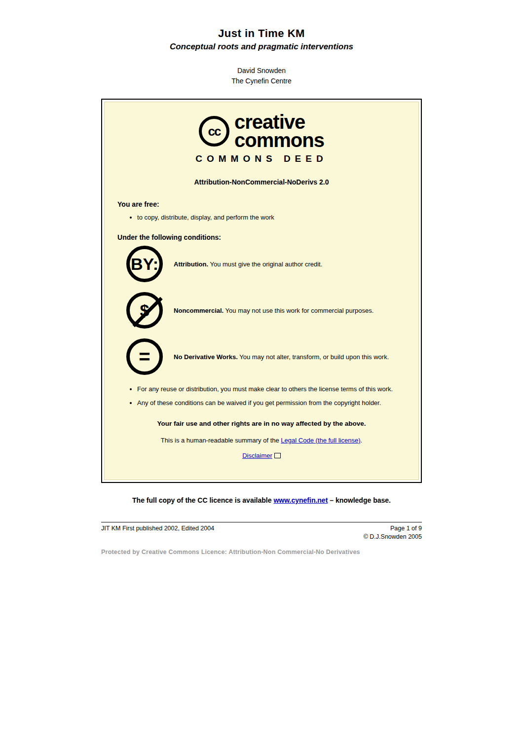Just in Time KM
Conceptual roots and pragmatic interventions
David Snowden
The Cynefin Centre
cc creative
commons
COMMONS DEED
Attribution-NonCommercial-NoDerivs 2.0
You are free:
to copy, distribute, display, and perform the work
Under the following conditions:
BY:
Attribution. You must give the original author credit.
$
Noncommercial. You may not use this work for commercial purposes.
=
No Derivative Works. You may not alter, transform, or build upon this work.
For any reuse or distribution, you must make clear to others the license terms of this work.
Any of these conditions can be waived if you get permission from the copyright holder.
Your fair use and other rights are in no way affected by the above.
This is a human-readable summary of the Legal Code (the full license).
Disclaimer
The full copy of the CC licence is available www.cynefin.net – knowledge base.
JIT KM First published 2002, Edited 2004
Page 1 of 9
© D.J.Snowden 2005
Protected by Creative Commons Licence: Attribution-Non Commercial-No Derivatives